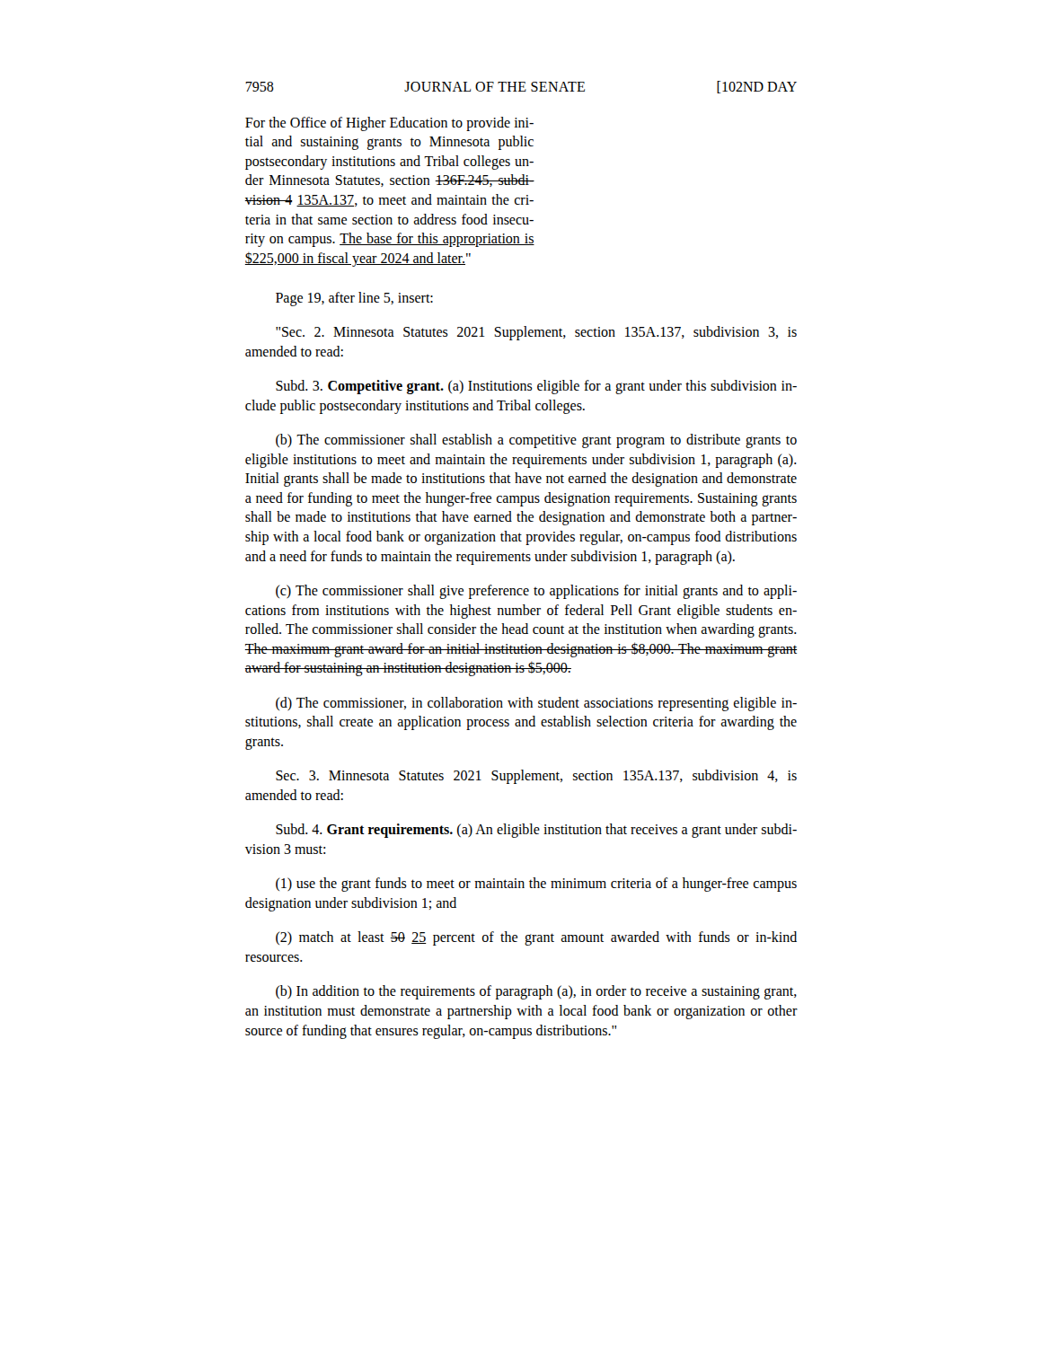7958
JOURNAL OF THE SENATE
[102ND DAY
For the Office of Higher Education to provide initial and sustaining grants to Minnesota public postsecondary institutions and Tribal colleges under Minnesota Statutes, section 136F.245, subdivision 4 135A.137, to meet and maintain the criteria in that same section to address food insecurity on campus. The base for this appropriation is $225,000 in fiscal year 2024 and later."
Page 19, after line 5, insert:
"Sec. 2. Minnesota Statutes 2021 Supplement, section 135A.137, subdivision 3, is amended to read:
Subd. 3. Competitive grant. (a) Institutions eligible for a grant under this subdivision include public postsecondary institutions and Tribal colleges.
(b) The commissioner shall establish a competitive grant program to distribute grants to eligible institutions to meet and maintain the requirements under subdivision 1, paragraph (a). Initial grants shall be made to institutions that have not earned the designation and demonstrate a need for funding to meet the hunger-free campus designation requirements. Sustaining grants shall be made to institutions that have earned the designation and demonstrate both a partnership with a local food bank or organization that provides regular, on-campus food distributions and a need for funds to maintain the requirements under subdivision 1, paragraph (a).
(c) The commissioner shall give preference to applications for initial grants and to applications from institutions with the highest number of federal Pell Grant eligible students enrolled. The commissioner shall consider the head count at the institution when awarding grants. The maximum grant award for an initial institution designation is $8,000. The maximum grant award for sustaining an institution designation is $5,000.
(d) The commissioner, in collaboration with student associations representing eligible institutions, shall create an application process and establish selection criteria for awarding the grants.
Sec. 3. Minnesota Statutes 2021 Supplement, section 135A.137, subdivision 4, is amended to read:
Subd. 4. Grant requirements. (a) An eligible institution that receives a grant under subdivision 3 must:
(1) use the grant funds to meet or maintain the minimum criteria of a hunger-free campus designation under subdivision 1; and
(2) match at least 50 25 percent of the grant amount awarded with funds or in-kind resources.
(b) In addition to the requirements of paragraph (a), in order to receive a sustaining grant, an institution must demonstrate a partnership with a local food bank or organization or other source of funding that ensures regular, on-campus distributions."